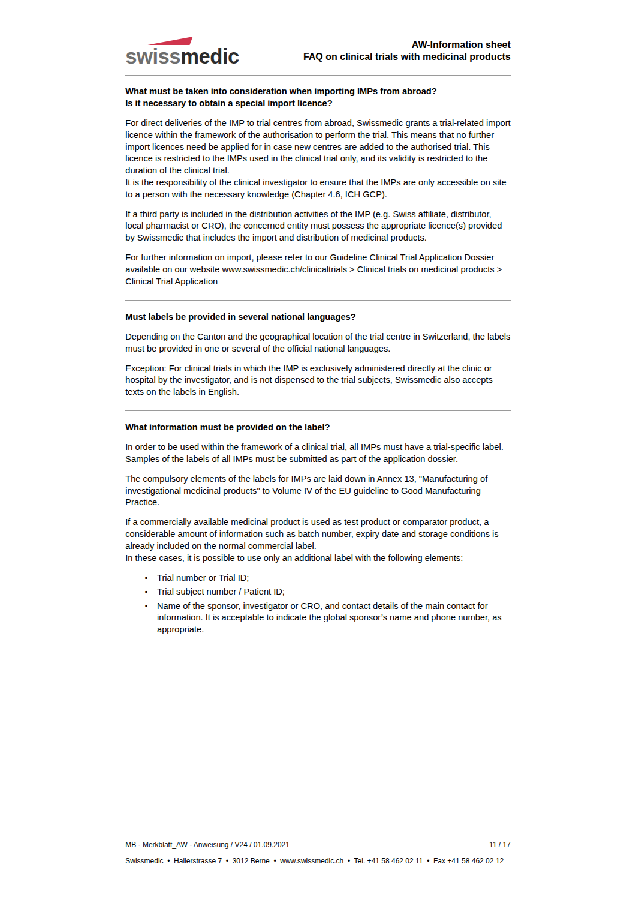swiss medic
AW-Information sheet
FAQ on clinical trials with medicinal products
What must be taken into consideration when importing IMPs from abroad?
Is it necessary to obtain a special import licence?
For direct deliveries of the IMP to trial centres from abroad, Swissmedic grants a trial-related import licence within the framework of the authorisation to perform the trial. This means that no further import licences need be applied for in case new centres are added to the authorised trial. This licence is restricted to the IMPs used in the clinical trial only, and its validity is restricted to the duration of the clinical trial.
It is the responsibility of the clinical investigator to ensure that the IMPs are only accessible on site to a person with the necessary knowledge (Chapter 4.6, ICH GCP).
If a third party is included in the distribution activities of the IMP (e.g. Swiss affiliate, distributor, local pharmacist or CRO), the concerned entity must possess the appropriate licence(s) provided by Swissmedic that includes the import and distribution of medicinal products.
For further information on import, please refer to our Guideline Clinical Trial Application Dossier available on our website www.swissmedic.ch/clinicaltrials > Clinical trials on medicinal products > Clinical Trial Application
Must labels be provided in several national languages?
Depending on the Canton and the geographical location of the trial centre in Switzerland, the labels must be provided in one or several of the official national languages.
Exception: For clinical trials in which the IMP is exclusively administered directly at the clinic or hospital by the investigator, and is not dispensed to the trial subjects, Swissmedic also accepts texts on the labels in English.
What information must be provided on the label?
In order to be used within the framework of a clinical trial, all IMPs must have a trial-specific label. Samples of the labels of all IMPs must be submitted as part of the application dossier.
The compulsory elements of the labels for IMPs are laid down in Annex 13, "Manufacturing of investigational medicinal products" to Volume IV of the EU guideline to Good Manufacturing Practice.
If a commercially available medicinal product is used as test product or comparator product, a considerable amount of information such as batch number, expiry date and storage conditions is already included on the normal commercial label.
In these cases, it is possible to use only an additional label with the following elements:
Trial number or Trial ID;
Trial subject number / Patient ID;
Name of the sponsor, investigator or CRO, and contact details of the main contact for information. It is acceptable to indicate the global sponsor’s name and phone number, as appropriate.
MB - Merkblatt_AW - Anweisung / V24 / 01.09.2021 11 / 17
Swissmedic • Hallerstrasse 7 • 3012 Berne • www.swissmedic.ch • Tel. +41 58 462 02 11 • Fax +41 58 462 02 12